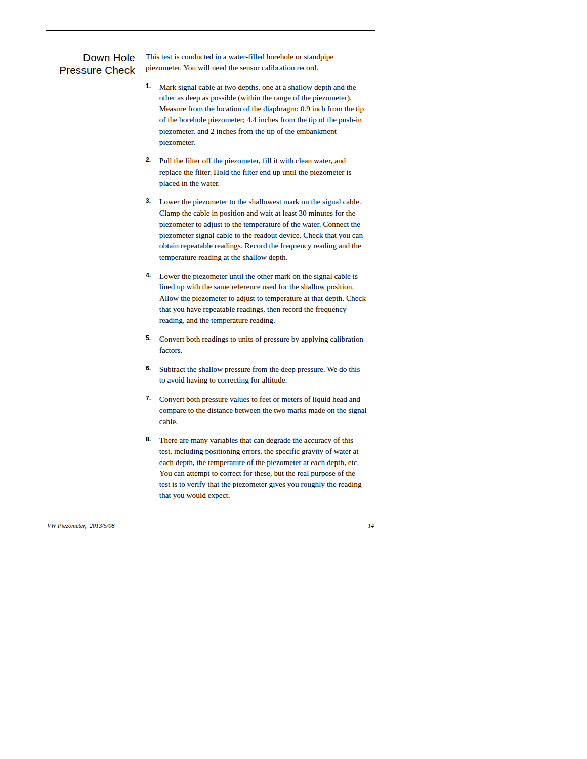Down Hole
Pressure Check
This test is conducted in a water-filled borehole or standpipe piezometer. You will need the sensor calibration record.
Mark signal cable at two depths, one at a shallow depth and the other as deep as possible (within the range of the piezometer). Measure from the location of the diaphragm: 0.9 inch from the tip of the borehole piezometer; 4.4 inches from the tip of the push-in piezometer, and 2 inches from the tip of the embankment piezometer.
Pull the filter off the piezometer, fill it with clean water, and replace the filter. Hold the filter end up until the piezometer is placed in the water.
Lower the piezometer to the shallowest mark on the signal cable. Clamp the cable in position and wait at least 30 minutes for the piezometer to adjust to the temperature of the water. Connect the piezometer signal cable to the readout device. Check that you can obtain repeatable readings. Record the frequency reading and the temperature reading at the shallow depth.
Lower the piezometer until the other mark on the signal cable is lined up with the same reference used for the shallow position. Allow the piezometer to adjust to temperature at that depth. Check that you have repeatable readings, then record the frequency reading, and the temperature reading.
Convert both readings to units of pressure by applying calibration factors.
Subtract the shallow pressure from the deep pressure. We do this to avoid having to correcting for altitude.
Convert both pressure values to feet or meters of liquid head and compare to the distance between the two marks made on the signal cable.
There are many variables that can degrade the accuracy of this test, including positioning errors, the specific gravity of water at each depth, the temperature of the piezometer at each depth, etc. You can attempt to correct for these, but the real purpose of the test is to verify that the piezometer gives you roughly the reading that you would expect.
VW Piezometer, 2013/5/08
14